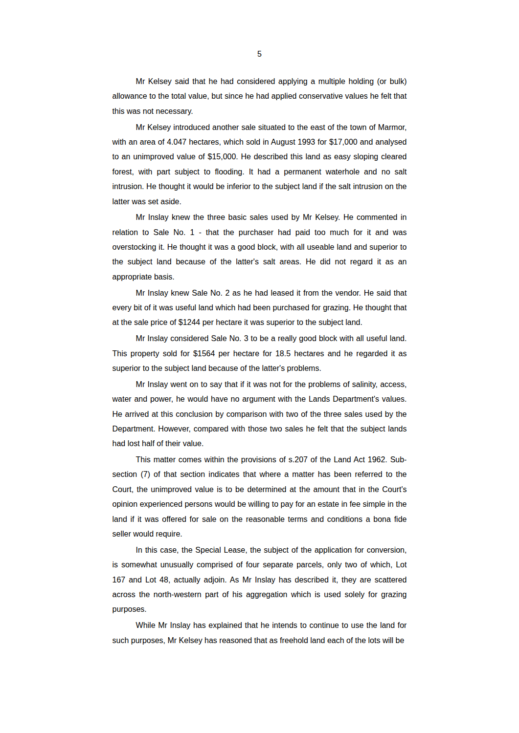5
Mr Kelsey said that he had considered applying a multiple holding (or bulk) allowance to the total value, but since he had applied conservative values he felt that this was not necessary.
Mr Kelsey introduced another sale situated to the east of the town of Marmor, with an area of 4.047 hectares, which sold in August 1993 for $17,000 and analysed to an unimproved value of $15,000. He described this land as easy sloping cleared forest, with part subject to flooding. It had a permanent waterhole and no salt intrusion. He thought it would be inferior to the subject land if the salt intrusion on the latter was set aside.
Mr Inslay knew the three basic sales used by Mr Kelsey. He commented in relation to Sale No. 1 - that the purchaser had paid too much for it and was overstocking it. He thought it was a good block, with all useable land and superior to the subject land because of the latter's salt areas. He did not regard it as an appropriate basis.
Mr Inslay knew Sale No. 2 as he had leased it from the vendor. He said that every bit of it was useful land which had been purchased for grazing. He thought that at the sale price of $1244 per hectare it was superior to the subject land.
Mr Inslay considered Sale No. 3 to be a really good block with all useful land. This property sold for $1564 per hectare for 18.5 hectares and he regarded it as superior to the subject land because of the latter's problems.
Mr Inslay went on to say that if it was not for the problems of salinity, access, water and power, he would have no argument with the Lands Department's values. He arrived at this conclusion by comparison with two of the three sales used by the Department. However, compared with those two sales he felt that the subject lands had lost half of their value.
This matter comes within the provisions of s.207 of the Land Act 1962. Sub-section (7) of that section indicates that where a matter has been referred to the Court, the unimproved value is to be determined at the amount that in the Court's opinion experienced persons would be willing to pay for an estate in fee simple in the land if it was offered for sale on the reasonable terms and conditions a bona fide seller would require.
In this case, the Special Lease, the subject of the application for conversion, is somewhat unusually comprised of four separate parcels, only two of which, Lot 167 and Lot 48, actually adjoin. As Mr Inslay has described it, they are scattered across the north-western part of his aggregation which is used solely for grazing purposes.
While Mr Inslay has explained that he intends to continue to use the land for such purposes, Mr Kelsey has reasoned that as freehold land each of the lots will be